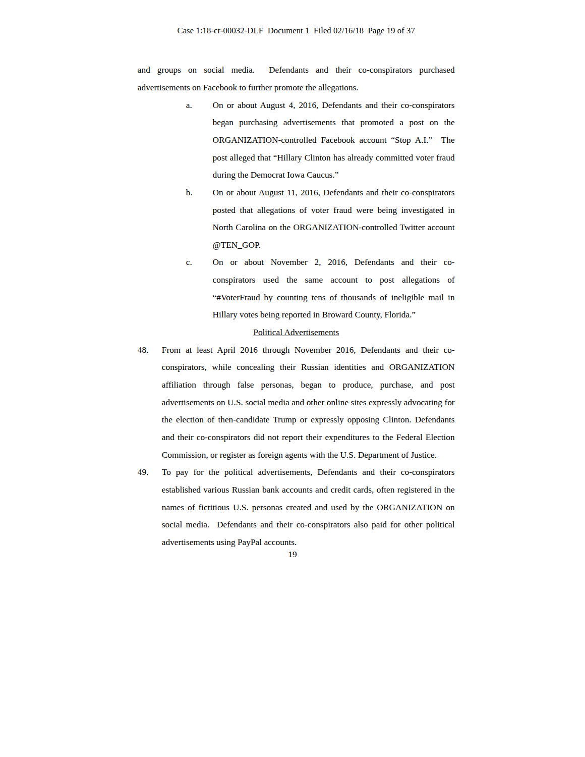Case 1:18-cr-00032-DLF Document 1 Filed 02/16/18 Page 19 of 37
and groups on social media. Defendants and their co-conspirators purchased advertisements on Facebook to further promote the allegations.
a.
On or about August 4, 2016, Defendants and their co-conspirators began purchasing advertisements that promoted a post on the ORGANIZATION-controlled Facebook account “Stop A.I.” The post alleged that “Hillary Clinton has already committed voter fraud during the Democrat Iowa Caucus.”
b.
On or about August 11, 2016, Defendants and their co-conspirators posted that allegations of voter fraud were being investigated in North Carolina on the ORGANIZATION-controlled Twitter account @TEN_GOP.
c.
On or about November 2, 2016, Defendants and their co-conspirators used the same account to post allegations of “#VoterFraud by counting tens of thousands of ineligible mail in Hillary votes being reported in Broward County, Florida.”
Political Advertisements
48.
From at least April 2016 through November 2016, Defendants and their co-conspirators, while concealing their Russian identities and ORGANIZATION affiliation through false personas, began to produce, purchase, and post advertisements on U.S. social media and other online sites expressly advocating for the election of then-candidate Trump or expressly opposing Clinton. Defendants and their co-conspirators did not report their expenditures to the Federal Election Commission, or register as foreign agents with the U.S. Department of Justice.
49.
To pay for the political advertisements, Defendants and their co-conspirators established various Russian bank accounts and credit cards, often registered in the names of fictitious U.S. personas created and used by the ORGANIZATION on social media. Defendants and their co-conspirators also paid for other political advertisements using PayPal accounts.
19